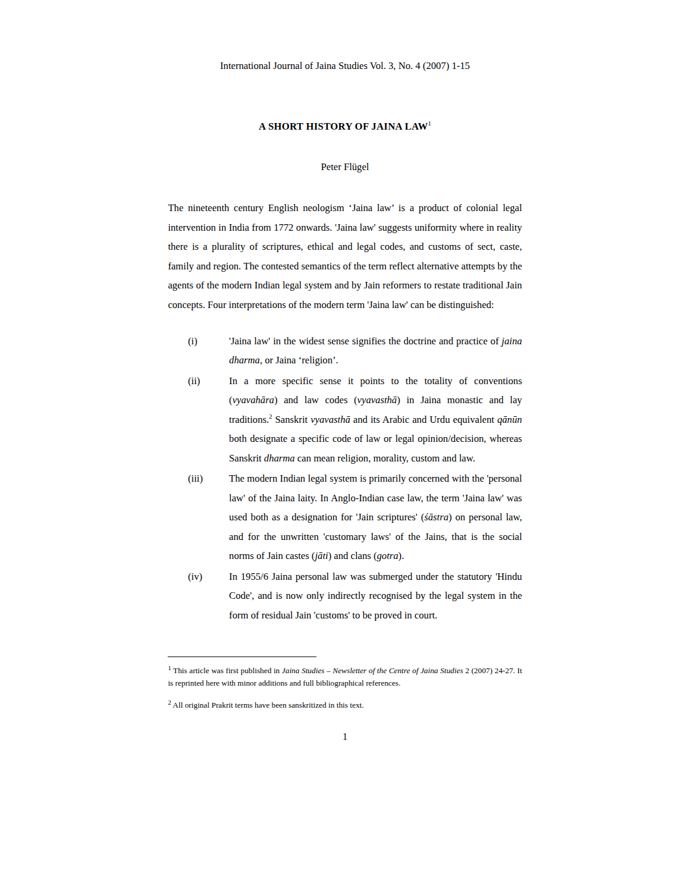International Journal of Jaina Studies Vol. 3, No. 4 (2007) 1-15
A SHORT HISTORY OF JAINA LAW1
Peter Flügel
The nineteenth century English neologism ‘Jaina law’ is a product of colonial legal intervention in India from 1772 onwards. 'Jaina law' suggests uniformity where in reality there is a plurality of scriptures, ethical and legal codes, and customs of sect, caste, family and region. The contested semantics of the term reflect alternative attempts by the agents of the modern Indian legal system and by Jain reformers to restate traditional Jain concepts. Four interpretations of the modern term 'Jaina law' can be distinguished:
(i) 'Jaina law' in the widest sense signifies the doctrine and practice of jaina dharma, or Jaina ‘religion’.
(ii) In a more specific sense it points to the totality of conventions (vyavahāra) and law codes (vyavasthā) in Jaina monastic and lay traditions.2 Sanskrit vyavasthā and its Arabic and Urdu equivalent qānūn both designate a specific code of law or legal opinion/decision, whereas Sanskrit dharma can mean religion, morality, custom and law.
(iii) The modern Indian legal system is primarily concerned with the 'personal law' of the Jaina laity. In Anglo-Indian case law, the term 'Jaina law' was used both as a designation for 'Jain scriptures' (śāstra) on personal law, and for the unwritten 'customary laws' of the Jains, that is the social norms of Jain castes (jāti) and clans (gotra).
(iv) In 1955/6 Jaina personal law was submerged under the statutory 'Hindu Code', and is now only indirectly recognised by the legal system in the form of residual Jain 'customs' to be proved in court.
1 This article was first published in Jaina Studies – Newsletter of the Centre of Jaina Studies 2 (2007) 24-27. It is reprinted here with minor additions and full bibliographical references.
2 All original Prakrit terms have been sanskritized in this text.
1